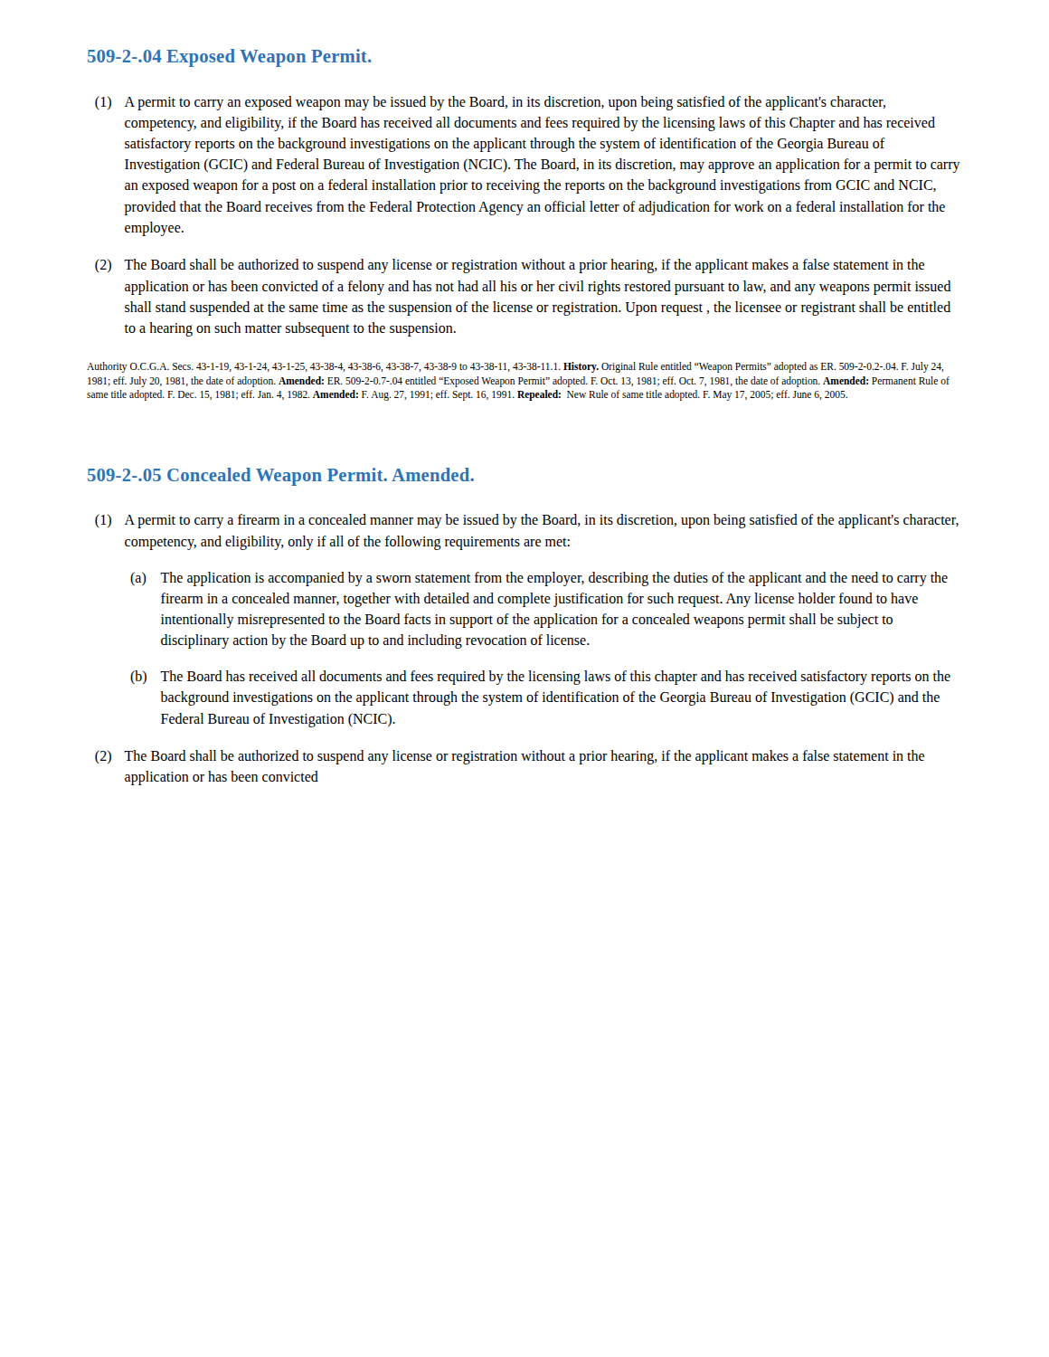509-2-.04 Exposed Weapon Permit.
(1) A permit to carry an exposed weapon may be issued by the Board, in its discretion, upon being satisfied of the applicant's character, competency, and eligibility, if the Board has received all documents and fees required by the licensing laws of this Chapter and has received satisfactory reports on the background investigations on the applicant through the system of identification of the Georgia Bureau of Investigation (GCIC) and Federal Bureau of Investigation (NCIC). The Board, in its discretion, may approve an application for a permit to carry an exposed weapon for a post on a federal installation prior to receiving the reports on the background investigations from GCIC and NCIC, provided that the Board receives from the Federal Protection Agency an official letter of adjudication for work on a federal installation for the employee.
(2) The Board shall be authorized to suspend any license or registration without a prior hearing, if the applicant makes a false statement in the application or has been convicted of a felony and has not had all his or her civil rights restored pursuant to law, and any weapons permit issued shall stand suspended at the same time as the suspension of the license or registration. Upon request , the licensee or registrant shall be entitled to a hearing on such matter subsequent to the suspension.
Authority O.C.G.A. Secs. 43-1-19, 43-1-24, 43-1-25, 43-38-4, 43-38-6, 43-38-7, 43-38-9 to 43-38-11, 43-38-11.1. History. Original Rule entitled “Weapon Permits” adopted as ER. 509-2-0.2-.04. F. July 24, 1981; eff. July 20, 1981, the date of adoption. Amended: ER. 509-2-0.7-.04 entitled “Exposed Weapon Permit” adopted. F. Oct. 13, 1981; eff. Oct. 7, 1981, the date of adoption. Amended: Permanent Rule of same title adopted. F. Dec. 15, 1981; eff. Jan. 4, 1982. Amended: F. Aug. 27, 1991; eff. Sept. 16, 1991. Repealed: New Rule of same title adopted. F. May 17, 2005; eff. June 6, 2005.
509-2-.05 Concealed Weapon Permit. Amended.
(1) A permit to carry a firearm in a concealed manner may be issued by the Board, in its discretion, upon being satisfied of the applicant's character, competency, and eligibility, only if all of the following requirements are met:
(a) The application is accompanied by a sworn statement from the employer, describing the duties of the applicant and the need to carry the firearm in a concealed manner, together with detailed and complete justification for such request. Any license holder found to have intentionally misrepresented to the Board facts in support of the application for a concealed weapons permit shall be subject to disciplinary action by the Board up to and including revocation of license.
(b) The Board has received all documents and fees required by the licensing laws of this chapter and has received satisfactory reports on the background investigations on the applicant through the system of identification of the Georgia Bureau of Investigation (GCIC) and the Federal Bureau of Investigation (NCIC).
(2) The Board shall be authorized to suspend any license or registration without a prior hearing, if the applicant makes a false statement in the application or has been convicted